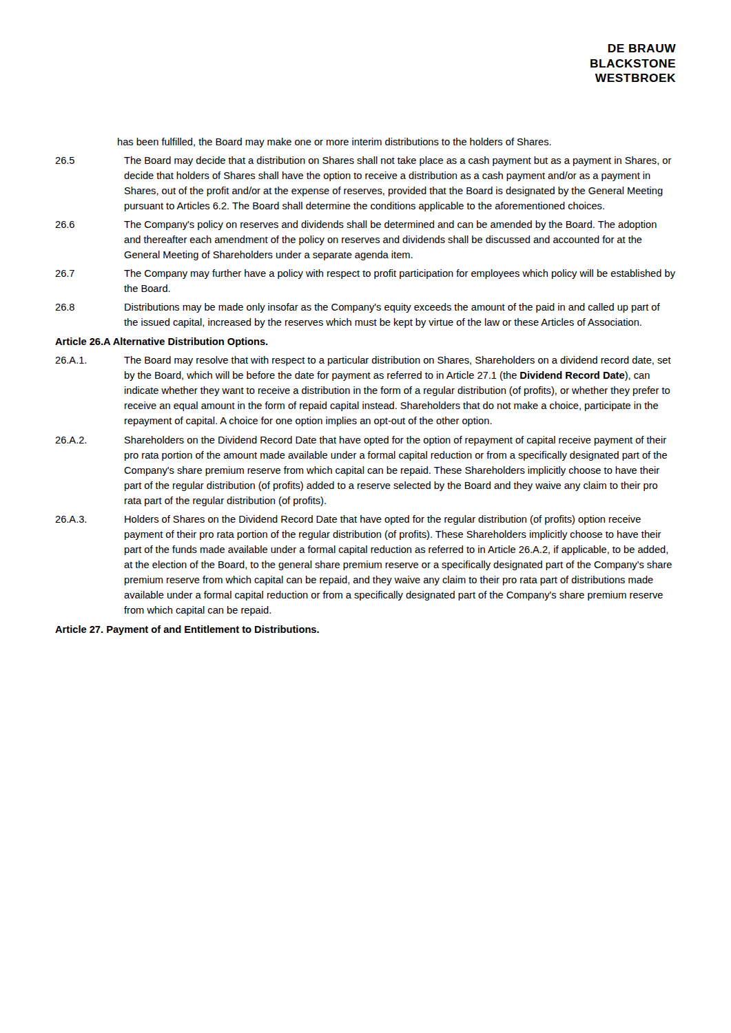DE BRAUW
BLACKSTONE
WESTBROEK
has been fulfilled, the Board may make one or more interim distributions to the holders of Shares.
26.5
The Board may decide that a distribution on Shares shall not take place as a cash payment but as a payment in Shares, or decide that holders of Shares shall have the option to receive a distribution as a cash payment and/or as a payment in Shares, out of the profit and/or at the expense of reserves, provided that the Board is designated by the General Meeting pursuant to Articles 6.2. The Board shall determine the conditions applicable to the aforementioned choices.
26.6
The Company's policy on reserves and dividends shall be determined and can be amended by the Board. The adoption and thereafter each amendment of the policy on reserves and dividends shall be discussed and accounted for at the General Meeting of Shareholders under a separate agenda item.
26.7
The Company may further have a policy with respect to profit participation for employees which policy will be established by the Board.
26.8
Distributions may be made only insofar as the Company's equity exceeds the amount of the paid in and called up part of the issued capital, increased by the reserves which must be kept by virtue of the law or these Articles of Association.
Article 26.A Alternative Distribution Options.
26.A.1.
The Board may resolve that with respect to a particular distribution on Shares, Shareholders on a dividend record date, set by the Board, which will be before the date for payment as referred to in Article 27.1 (the Dividend Record Date), can indicate whether they want to receive a distribution in the form of a regular distribution (of profits), or whether they prefer to receive an equal amount in the form of repaid capital instead. Shareholders that do not make a choice, participate in the repayment of capital. A choice for one option implies an opt-out of the other option.
26.A.2.
Shareholders on the Dividend Record Date that have opted for the option of repayment of capital receive payment of their pro rata portion of the amount made available under a formal capital reduction or from a specifically designated part of the Company's share premium reserve from which capital can be repaid. These Shareholders implicitly choose to have their part of the regular distribution (of profits) added to a reserve selected by the Board and they waive any claim to their pro rata part of the regular distribution (of profits).
26.A.3.
Holders of Shares on the Dividend Record Date that have opted for the regular distribution (of profits) option receive payment of their pro rata portion of the regular distribution (of profits). These Shareholders implicitly choose to have their part of the funds made available under a formal capital reduction as referred to in Article 26.A.2, if applicable, to be added, at the election of the Board, to the general share premium reserve or a specifically designated part of the Company's share premium reserve from which capital can be repaid, and they waive any claim to their pro rata part of distributions made available under a formal capital reduction or from a specifically designated part of the Company's share premium reserve from which capital can be repaid.
Article 27. Payment of and Entitlement to Distributions.